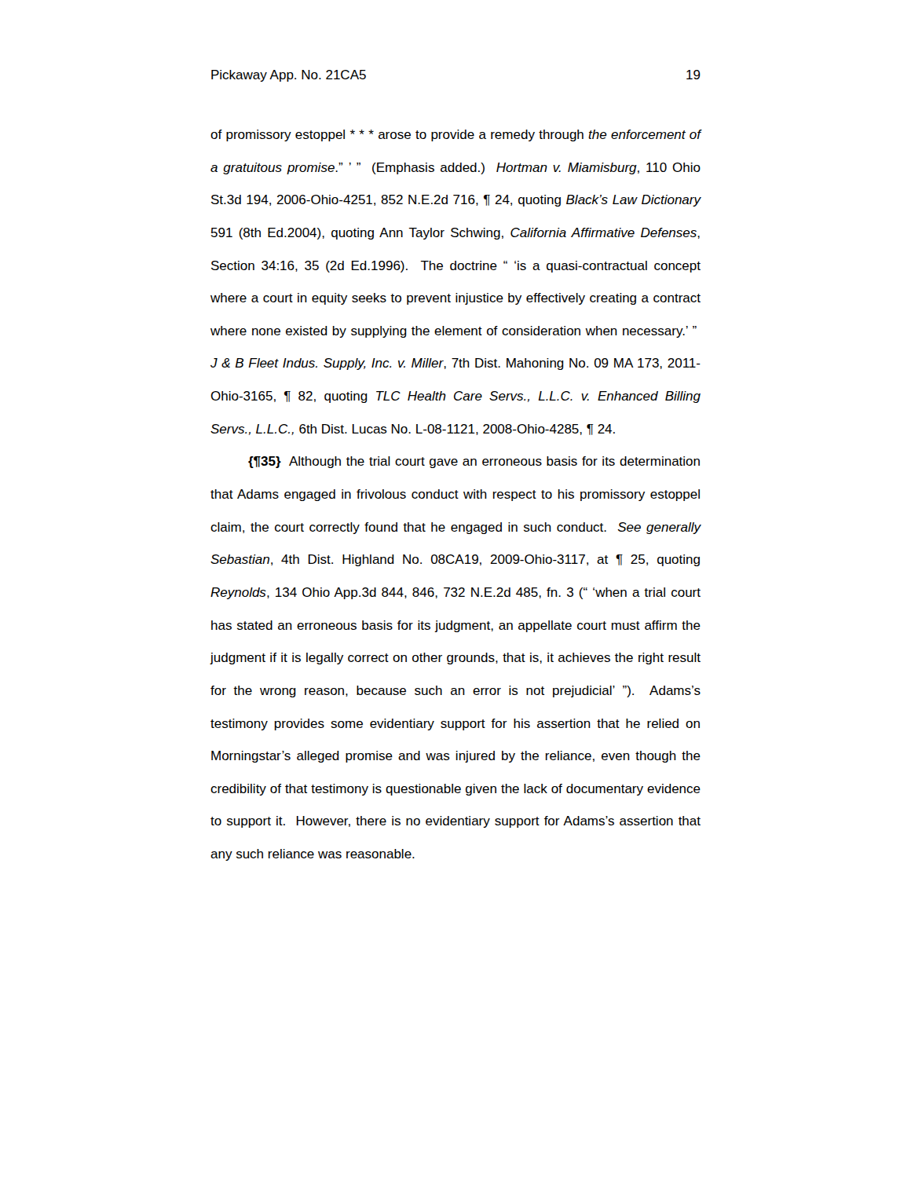Pickaway App. No. 21CA5 19
of promissory estoppel * * * arose to provide a remedy through the enforcement of a gratuitous promise.” ’ ” (Emphasis added.) Hortman v. Miamisburg, 110 Ohio St.3d 194, 2006-Ohio-4251, 852 N.E.2d 716, ¶ 24, quoting Black’s Law Dictionary 591 (8th Ed.2004), quoting Ann Taylor Schwing, California Affirmative Defenses, Section 34:16, 35 (2d Ed.1996). The doctrine “ ‘is a quasi-contractual concept where a court in equity seeks to prevent injustice by effectively creating a contract where none existed by supplying the element of consideration when necessary.’ ” J & B Fleet Indus. Supply, Inc. v. Miller, 7th Dist. Mahoning No. 09 MA 173, 2011-Ohio-3165, ¶ 82, quoting TLC Health Care Servs., L.L.C. v. Enhanced Billing Servs., L.L.C., 6th Dist. Lucas No. L-08-1121, 2008-Ohio-4285, ¶ 24.
{¶35} Although the trial court gave an erroneous basis for its determination that Adams engaged in frivolous conduct with respect to his promissory estoppel claim, the court correctly found that he engaged in such conduct. See generally Sebastian, 4th Dist. Highland No. 08CA19, 2009-Ohio-3117, at ¶ 25, quoting Reynolds, 134 Ohio App.3d 844, 846, 732 N.E.2d 485, fn. 3 (“ ‘when a trial court has stated an erroneous basis for its judgment, an appellate court must affirm the judgment if it is legally correct on other grounds, that is, it achieves the right result for the wrong reason, because such an error is not prejudicial’ ”). Adams’s testimony provides some evidentiary support for his assertion that he relied on Morningstar’s alleged promise and was injured by the reliance, even though the credibility of that testimony is questionable given the lack of documentary evidence to support it. However, there is no evidentiary support for Adams’s assertion that any such reliance was reasonable.